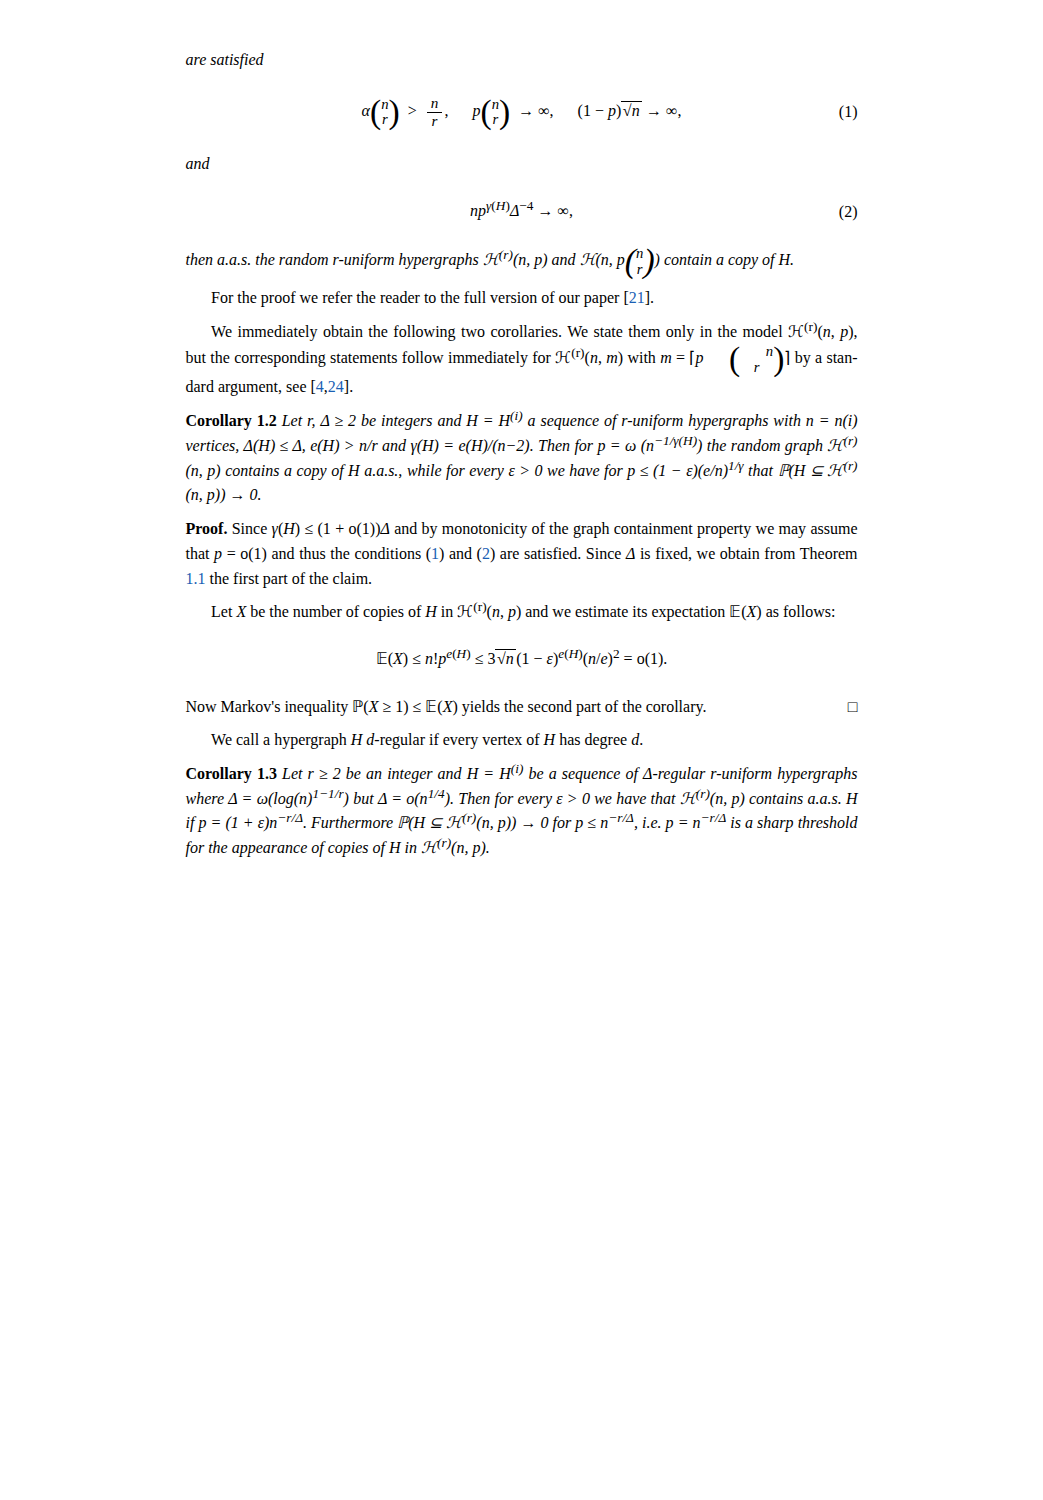are satisfied
α(n
r) > nr,   p(n
r) → ∞,   (1 − p)√n → ∞, (1)
and
npγ(H)Δ−4 → ∞, (2)
then a.a.s. the random r-uniform hypergraphs ℋ(r)(n, p) and ℋ(n, p(n
r)) contain a copy of H.
For the proof we refer the reader to the full version of our paper [21].
We immediately obtain the following two corollaries. We state them only in the model ℋ(r)(n, p), but the corresponding statements follow immediately for ℋ(r)(n, m) with m = ⌈p(n
r)⌉ by a standard argument, see [4,24].
Corollary 1.2 Let r, Δ ≥ 2 be integers and H = H(i) a sequence of r-uniform hypergraphs with n = n(i) vertices, Δ(H) ≤ Δ, e(H) > n/r and γ(H) = e(H)/(n−2). Then for p = ω (n−1/γ(H)) the random graph ℋ(r)(n, p) contains a copy of H a.a.s., while for every ε > 0 we have for p ≤ (1 − ε)(e/n)1/γ that ℙ(H ⊆ ℋ(r)(n, p)) → 0.
Proof. Since γ(H) ≤ (1 + o(1))Δ and by monotonicity of the graph containment property we may assume that p = o(1) and thus the conditions (1) and (2) are satisfied. Since Δ is fixed, we obtain from Theorem 1.1 the first part of the claim.
Let X be the number of copies of H in ℋ(r)(n, p) and we estimate its expectation 𝔼(X) as follows:
𝔼(X) ≤ n!pe(H) ≤ 3√n(1 − ε)e(H)(n/e)2 = o(1).
Now Markov's inequality ℙ(X ≥ 1) ≤ 𝔼(X) yields the second part of the corollary. □
We call a hypergraph H d-regular if every vertex of H has degree d.
Corollary 1.3 Let r ≥ 2 be an integer and H = H(i) be a sequence of Δ-regular r-uniform hypergraphs where Δ = ω(log(n)1−1/r) but Δ = o(n1/4). Then for every ε > 0 we have that ℋ(r)(n, p) contains a.a.s. H if p = (1 + ε)n−r/Δ. Furthermore ℙ(H ⊆ ℋ(r)(n, p)) → 0 for p ≤ n−r/Δ, i.e. p = n−r/Δ is a sharp threshold for the appearance of copies of H in ℋ(r)(n, p).